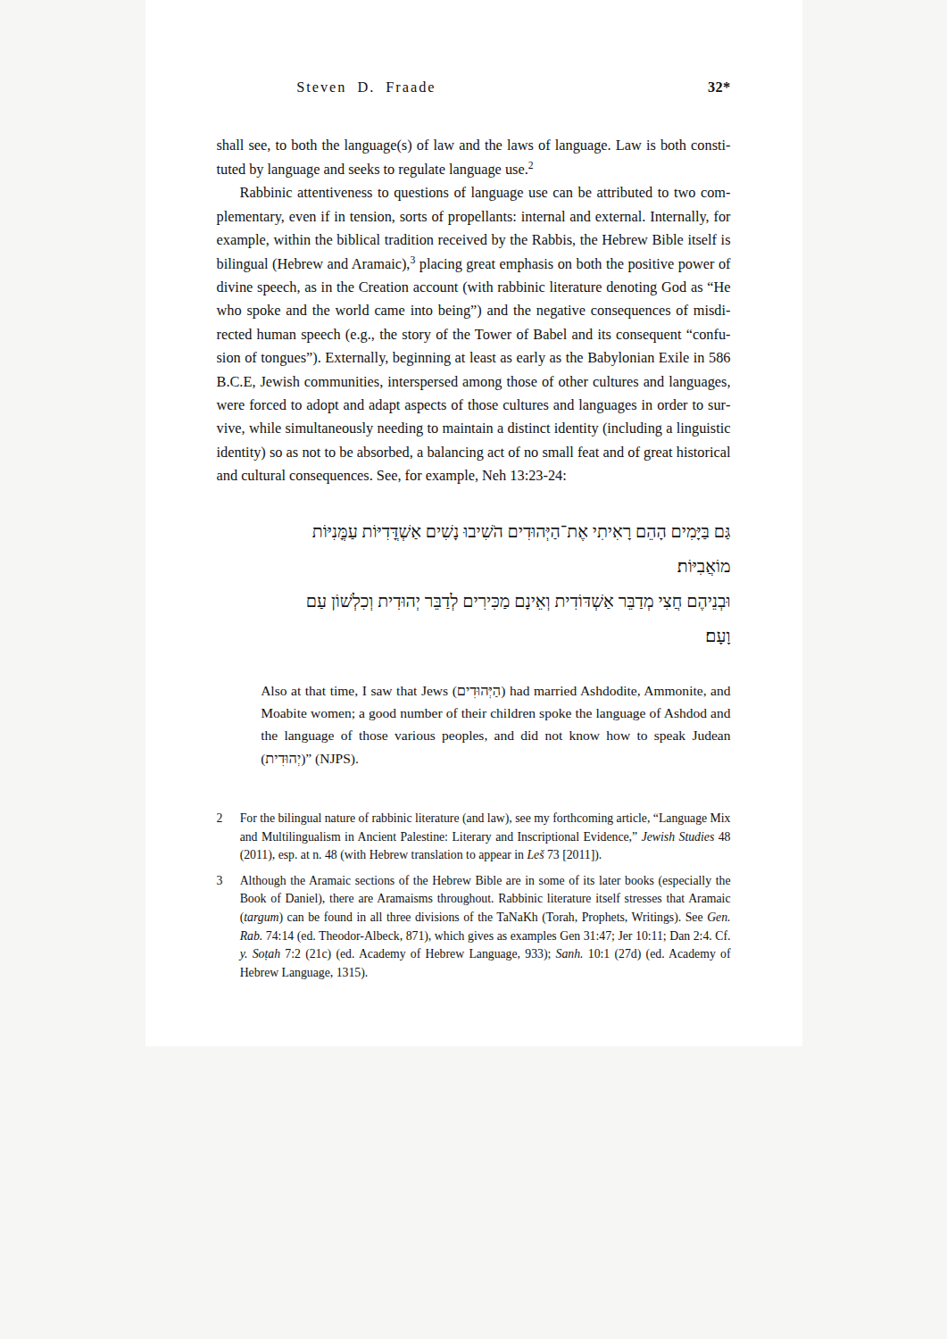Steven D. Fraade 32*
shall see, to both the language(s) of law and the laws of language. Law is both constituted by language and seeks to regulate language use.2
Rabbinic attentiveness to questions of language use can be attributed to two complementary, even if in tension, sorts of propellants: internal and external. Internally, for example, within the biblical tradition received by the Rabbis, the Hebrew Bible itself is bilingual (Hebrew and Aramaic),3 placing great emphasis on both the positive power of divine speech, as in the Creation account (with rabbinic literature denoting God as “He who spoke and the world came into being”) and the negative consequences of misdirected human speech (e.g., the story of the Tower of Babel and its consequent “confusion of tongues”). Externally, beginning at least as early as the Babylonian Exile in 586 B.C.E, Jewish communities, interspersed among those of other cultures and languages, were forced to adopt and adapt aspects of those cultures and languages in order to survive, while simultaneously needing to maintain a distinct identity (including a linguistic identity) so as not to be absorbed, a balancing act of no small feat and of great historical and cultural consequences. See, for example, Neh 13:23-24:
גַּם בַּיָּמִים הָהֵם רָאִיתִי אֶת־הַיְּהוּדִים הֹשִׁיבוּ נָשִׁים אַשְׁדֳּדִיּוֹת עַמֳּנִיּוֹת מוֹאֲבִיּוֹת׃ וּבְנֵיהֶם חֲצִי מְדַבֵּר אַשְׁדּוֹדִית וְאֵינָם מַכִּירִים לְדַבֵּר יְהוּדִית וְכִלְשׁוֹן עַם וָעָם׃
Also at that time, I saw that Jews (הַיְּהוּדִים) had married Ashdodite, Ammonite, and Moabite women; a good number of their children spoke the language of Ashdod and the language of those various peoples, and did not know how to speak Judean (יְהוּדִית)” (NJPS).
2 For the bilingual nature of rabbinic literature (and law), see my forthcoming article, “Language Mix and Multilingualism in Ancient Palestine: Literary and Inscriptional Evidence,” Jewish Studies 48 (2011), esp. at n. 48 (with Hebrew translation to appear in Leš 73 [2011]).
3 Although the Aramaic sections of the Hebrew Bible are in some of its later books (especially the Book of Daniel), there are Aramaisms throughout. Rabbinic literature itself stresses that Aramaic (targum) can be found in all three divisions of the TaNaKh (Torah, Prophets, Writings). See Gen. Rab. 74:14 (ed. Theodor-Albeck, 871), which gives as examples Gen 31:47; Jer 10:11; Dan 2:4. Cf. y. Soṭah 7:2 (21c) (ed. Academy of Hebrew Language, 933); Sanh. 10:1 (27d) (ed. Academy of Hebrew Language, 1315).